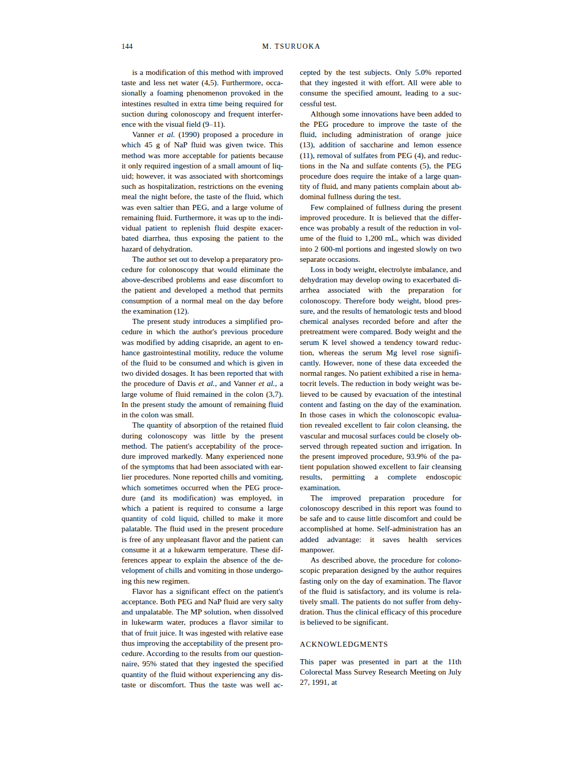144
M. Tsuruoka
is a modification of this method with improved taste and less net water (4,5). Furthermore, occasionally a foaming phenomenon provoked in the intestines resulted in extra time being required for suction during colonoscopy and frequent interference with the visual field (9–11).
Vanner et al. (1990) proposed a procedure in which 45 g of NaP fluid was given twice. This method was more acceptable for patients because it only required ingestion of a small amount of liquid; however, it was associated with shortcomings such as hospitalization, restrictions on the evening meal the night before, the taste of the fluid, which was even saltier than PEG, and a large volume of remaining fluid. Furthermore, it was up to the individual patient to replenish fluid despite exacerbated diarrhea, thus exposing the patient to the hazard of dehydration.
The author set out to develop a preparatory procedure for colonoscopy that would eliminate the above-described problems and ease discomfort to the patient and developed a method that permits consumption of a normal meal on the day before the examination (12).
The present study introduces a simplified procedure in which the author's previous procedure was modified by adding cisapride, an agent to enhance gastrointestinal motility, reduce the volume of the fluid to be consumed and which is given in two divided dosages. It has been reported that with the procedure of Davis et al., and Vanner et al., a large volume of fluid remained in the colon (3,7). In the present study the amount of remaining fluid in the colon was small.
The quantity of absorption of the retained fluid during colonoscopy was little by the present method. The patient's acceptability of the procedure improved markedly. Many experienced none of the symptoms that had been associated with earlier procedures. None reported chills and vomiting, which sometimes occurred when the PEG procedure (and its modification) was employed, in which a patient is required to consume a large quantity of cold liquid, chilled to make it more palatable. The fluid used in the present procedure is free of any unpleasant flavor and the patient can consume it at a lukewarm temperature. These differences appear to explain the absence of the development of chills and vomiting in those undergoing this new regimen.
Flavor has a significant effect on the patient's acceptance. Both PEG and NaP fluid are very salty and unpalatable. The MP solution, when dissolved in lukewarm water, produces a flavor similar to that of fruit juice. It was ingested with relative ease thus improving the acceptability of the present procedure. According to the results from our questionnaire, 95% stated that they ingested the specified quantity of the fluid without experiencing any distaste or discomfort. Thus the taste was well accepted by the test subjects. Only 5.0% reported that they ingested it with effort. All were able to consume the specified amount, leading to a successful test.
Although some innovations have been added to the PEG procedure to improve the taste of the fluid, including administration of orange juice (13), addition of saccharine and lemon essence (11), removal of sulfates from PEG (4), and reductions in the Na and sulfate contents (5), the PEG procedure does require the intake of a large quantity of fluid, and many patients complain about abdominal fullness during the test.
Few complained of fullness during the present improved procedure. It is believed that the difference was probably a result of the reduction in volume of the fluid to 1,200 mL, which was divided into 2 600-ml portions and ingested slowly on two separate occasions.
Loss in body weight, electrolyte imbalance, and dehydration may develop owing to exacerbated diarrhea associated with the preparation for colonoscopy. Therefore body weight, blood pressure, and the results of hematologic tests and blood chemical analyses recorded before and after the pretreatment were compared. Body weight and the serum K level showed a tendency toward reduction, whereas the serum Mg level rose significantly. However, none of these data exceeded the normal ranges. No patient exhibited a rise in hematocrit levels. The reduction in body weight was believed to be caused by evacuation of the intestinal content and fasting on the day of the examination. In those cases in which the colonoscopic evaluation revealed excellent to fair colon cleansing, the vascular and mucosal surfaces could be closely observed through repeated suction and irrigation. In the present improved procedure, 93.9% of the patient population showed excellent to fair cleansing results, permitting a complete endoscopic examination.
The improved preparation procedure for colonoscopy described in this report was found to be safe and to cause little discomfort and could be accomplished at home. Self-administration has an added advantage: it saves health services manpower.
As described above, the procedure for colonoscopic preparation designed by the author requires fasting only on the day of examination. The flavor of the fluid is satisfactory, and its volume is relatively small. The patients do not suffer from dehydration. Thus the clinical efficacy of this procedure is believed to be significant.
Acknowledgments
This paper was presented in part at the 11th Colorectal Mass Survey Research Meeting on July 27, 1991, at